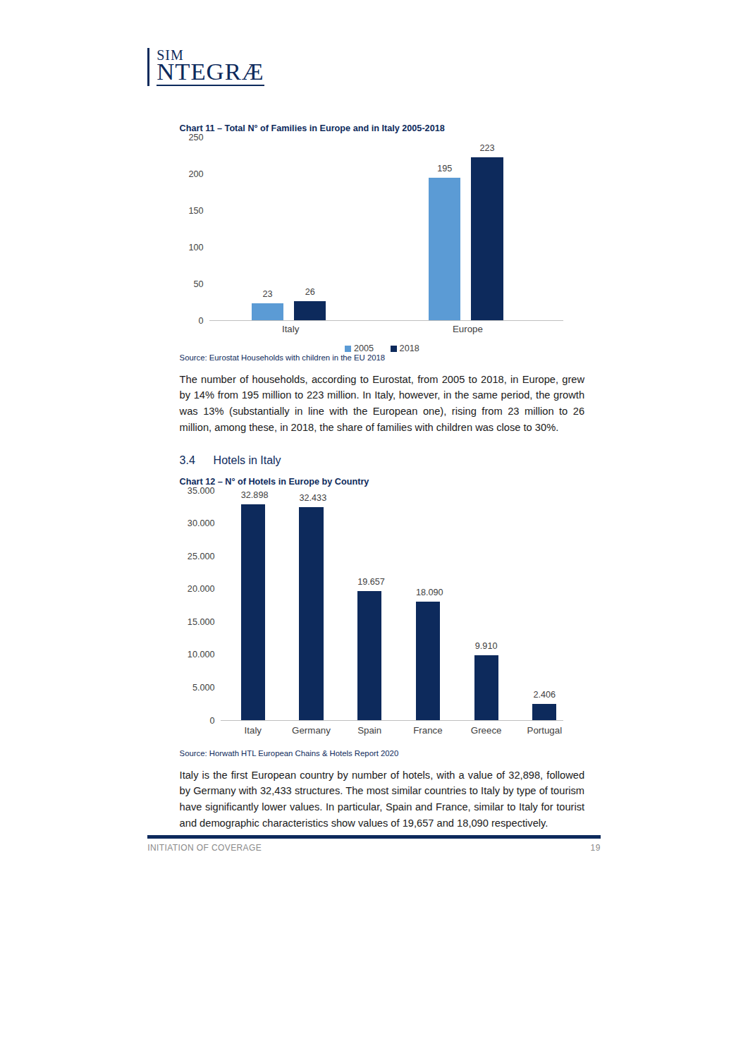SIM NTEGRÆ
Chart 11 – Total N° of Families in Europe and in Italy 2005-2018
250 200 150 100 50 0
23
26
195
223
Italy Europe
2005 2018
Source: Eurostat Households with children in the EU 2018
The number of households, according to Eurostat, from 2005 to 2018, in Europe, grew by 14% from 195 million to 223 million. In Italy, however, in the same period, the growth was 13% (substantially in line with the European one), rising from 23 million to 26 million, among these, in 2018, the share of families with children was close to 30%.
3.4 Hotels in Italy
Chart 12 – N° of Hotels in Europe by Country
35.000 30.000 25.000 20.000 15.000 10.000 5.000 0
32.898
32.433
19.657
18.090
9.910
2.406
Italy Germany Spain France Greece Portugal
Source: Horwath HTL European Chains & Hotels Report 2020
Italy is the first European country by number of hotels, with a value of 32,898, followed by Germany with 32,433 structures. The most similar countries to Italy by type of tourism have significantly lower values. In particular, Spain and France, similar to Italy for tourist and demographic characteristics show values of 19,657 and 18,090 respectively.
INITIATION OF COVERAGE 19